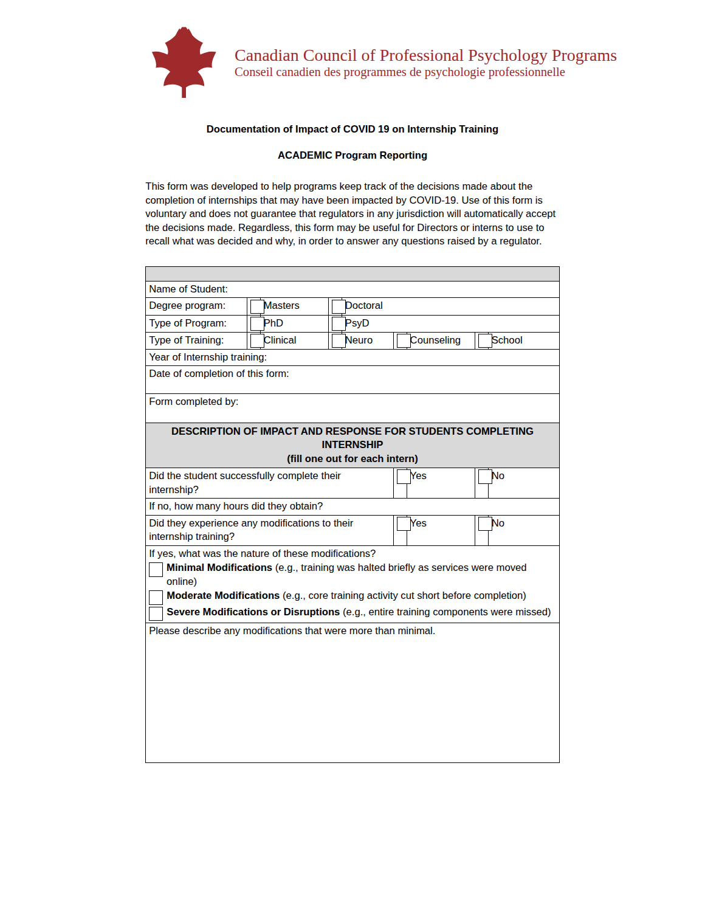Canadian Council of Professional Psychology Programs
Conseil canadien des programmes de psychologie professionnelle
Documentation of Impact of COVID 19 on Internship Training
ACADEMIC Program Reporting
This form was developed to help programs keep track of the decisions made about the completion of internships that may have been impacted by COVID-19. Use of this form is voluntary and does not guarantee that regulators in any jurisdiction will automatically accept the decisions made. Regardless, this form may be useful for Directors or interns to use to recall what was decided and why, in order to answer any questions raised by a regulator.
| Name of Student: |
| Degree program: | | Masters | | Doctoral |
| Type of Program: | | PhD | | PsyD |
| Type of Training: | | Clinical | | Neuro | | Counseling | | School |
| Year of Internship training: |
| Date of completion of this form: |
| Form completed by: |
| DESCRIPTION OF IMPACT AND RESPONSE FOR STUDENTS COMPLETING INTERNSHIP (fill one out for each intern) |
| Did the student successfully complete their internship? | | Yes | | No |
| If no, how many hours did they obtain? |
| Did they experience any modifications to their internship training? | | Yes | | No |
| If yes, what was the nature of these modifications? Minimal Modifications (e.g., training was halted briefly as services were moved online) Moderate Modifications (e.g., core training activity cut short before completion) Severe Modifications or Disruptions (e.g., entire training components were missed) |
| Please describe any modifications that were more than minimal. |